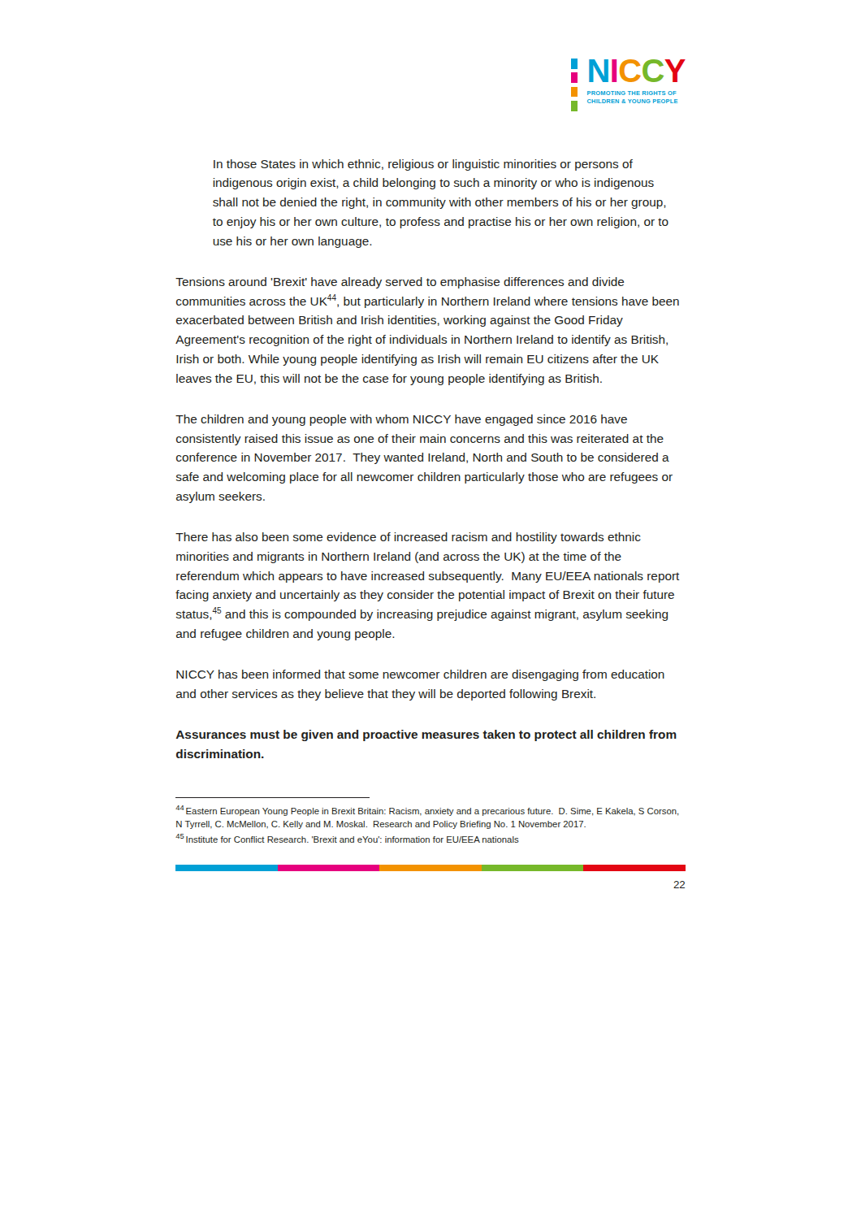NICCY
Promoting the rights of
children & young people
In those States in which ethnic, religious or linguistic minorities or persons of indigenous origin exist, a child belonging to such a minority or who is indigenous shall not be denied the right, in community with other members of his or her group, to enjoy his or her own culture, to profess and practise his or her own religion, or to use his or her own language.
Tensions around 'Brexit' have already served to emphasise differences and divide communities across the UK44, but particularly in Northern Ireland where tensions have been exacerbated between British and Irish identities, working against the Good Friday Agreement's recognition of the right of individuals in Northern Ireland to identify as British, Irish or both. While young people identifying as Irish will remain EU citizens after the UK leaves the EU, this will not be the case for young people identifying as British.
The children and young people with whom NICCY have engaged since 2016 have consistently raised this issue as one of their main concerns and this was reiterated at the conference in November 2017. They wanted Ireland, North and South to be considered a safe and welcoming place for all newcomer children particularly those who are refugees or asylum seekers.
There has also been some evidence of increased racism and hostility towards ethnic minorities and migrants in Northern Ireland (and across the UK) at the time of the referendum which appears to have increased subsequently. Many EU/EEA nationals report facing anxiety and uncertainly as they consider the potential impact of Brexit on their future status,45 and this is compounded by increasing prejudice against migrant, asylum seeking and refugee children and young people.
NICCY has been informed that some newcomer children are disengaging from education and other services as they believe that they will be deported following Brexit.
Assurances must be given and proactive measures taken to protect all children from discrimination.
44Eastern European Young People in Brexit Britain: Racism, anxiety and a precarious future. D. Sime, E Kakela, S Corson, N Tyrrell, C. McMellon, C. Kelly and M. Moskal. Research and Policy Briefing No. 1 November 2017.
45Institute for Conflict Research. 'Brexit and eYou': information for EU/EEA nationals
22